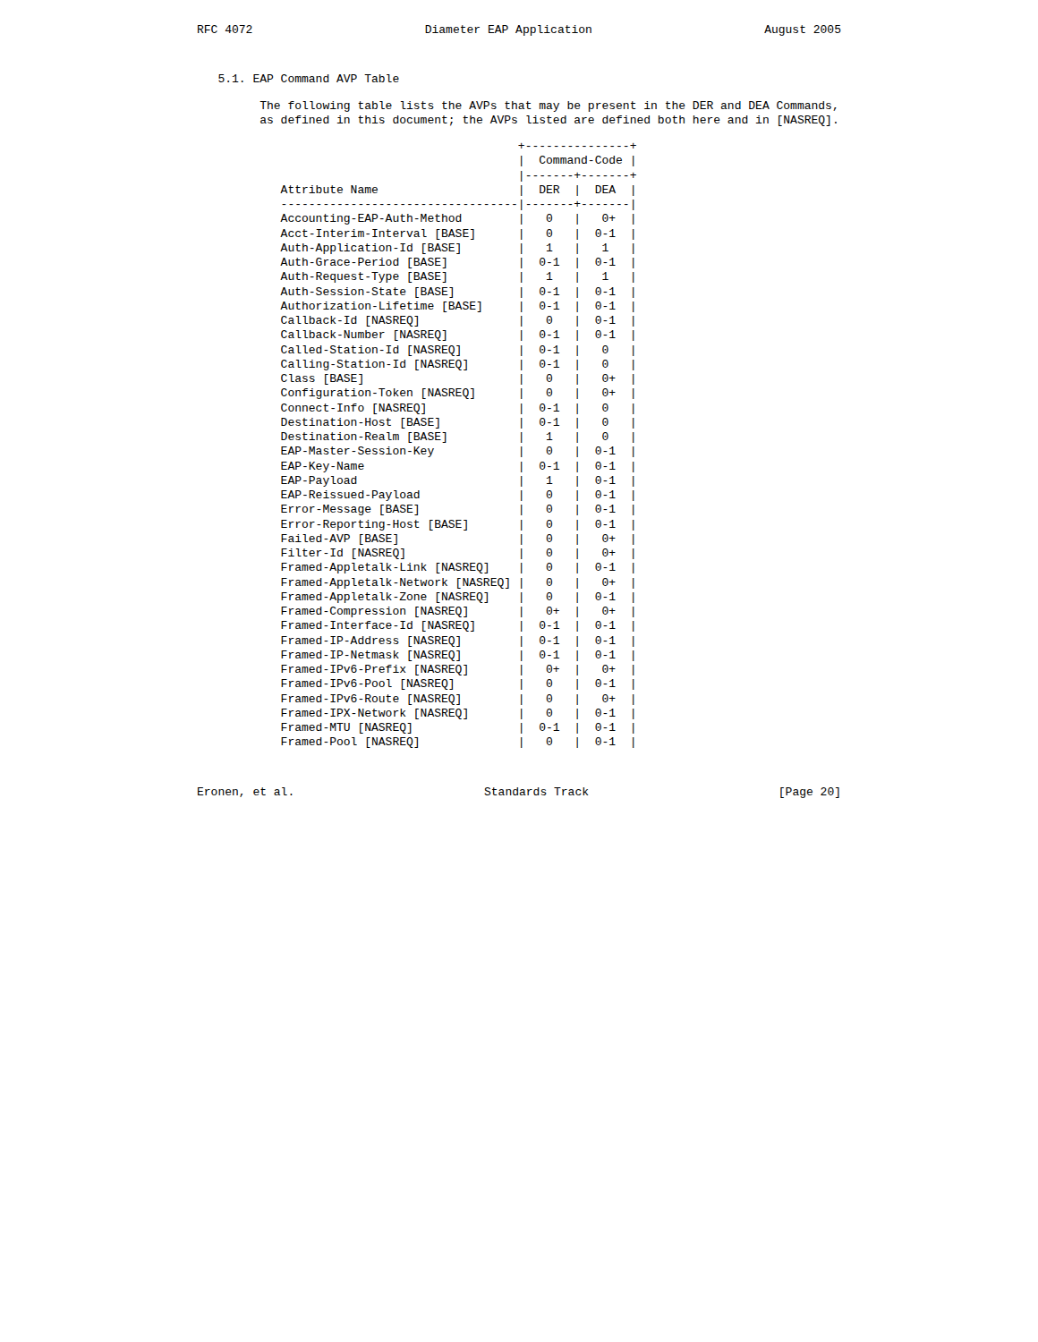RFC 4072 Diameter EAP Application August 2005
5.1. EAP Command AVP Table
The following table lists the AVPs that may be present in the DER and DEA Commands, as defined in this document; the AVPs listed are defined both here and in [NASREQ].
                                     +---------------+
                                     |  Command-Code |
                                     |-------+-------+
   Attribute Name                    |  DER  |  DEA  |
   ----------------------------------|-------+-------|
   Accounting-EAP-Auth-Method        |   0   |   0+  |
   Acct-Interim-Interval [BASE]      |   0   |  0-1  |
   Auth-Application-Id [BASE]        |   1   |   1   |
   Auth-Grace-Period [BASE]          |  0-1  |  0-1  |
   Auth-Request-Type [BASE]          |   1   |   1   |
   Auth-Session-State [BASE]         |  0-1  |  0-1  |
   Authorization-Lifetime [BASE]     |  0-1  |  0-1  |
   Callback-Id [NASREQ]              |   0   |  0-1  |
   Callback-Number [NASREQ]          |  0-1  |  0-1  |
   Called-Station-Id [NASREQ]        |  0-1  |   0   |
   Calling-Station-Id [NASREQ]       |  0-1  |   0   |
   Class [BASE]                      |   0   |   0+  |
   Configuration-Token [NASREQ]      |   0   |   0+  |
   Connect-Info [NASREQ]             |  0-1  |   0   |
   Destination-Host [BASE]           |  0-1  |   0   |
   Destination-Realm [BASE]          |   1   |   0   |
   EAP-Master-Session-Key            |   0   |  0-1  |
   EAP-Key-Name                      |  0-1  |  0-1  |
   EAP-Payload                       |   1   |  0-1  |
   EAP-Reissued-Payload              |   0   |  0-1  |
   Error-Message [BASE]              |   0   |  0-1  |
   Error-Reporting-Host [BASE]       |   0   |  0-1  |
   Failed-AVP [BASE]                 |   0   |   0+  |
   Filter-Id [NASREQ]                |   0   |   0+  |
   Framed-Appletalk-Link [NASREQ]    |   0   |  0-1  |
   Framed-Appletalk-Network [NASREQ] |   0   |   0+  |
   Framed-Appletalk-Zone [NASREQ]    |   0   |  0-1  |
   Framed-Compression [NASREQ]       |   0+  |   0+  |
   Framed-Interface-Id [NASREQ]      |  0-1  |  0-1  |
   Framed-IP-Address [NASREQ]        |  0-1  |  0-1  |
   Framed-IP-Netmask [NASREQ]        |  0-1  |  0-1  |
   Framed-IPv6-Prefix [NASREQ]       |   0+  |   0+  |
   Framed-IPv6-Pool [NASREQ]         |   0   |  0-1  |
   Framed-IPv6-Route [NASREQ]        |   0   |   0+  |
   Framed-IPX-Network [NASREQ]       |   0   |  0-1  |
   Framed-MTU [NASREQ]               |  0-1  |  0-1  |
   Framed-Pool [NASREQ]              |   0   |  0-1  |
Eronen, et al. Standards Track [Page 20]